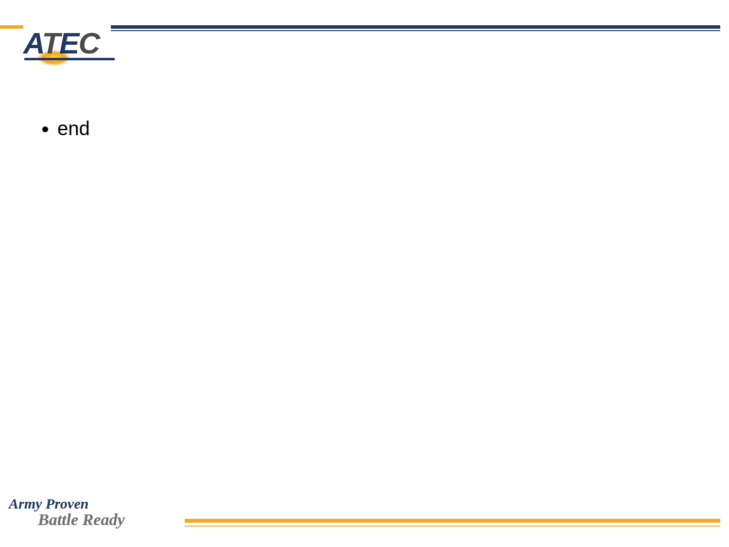ATEC
end
Army Proven
Battle Ready